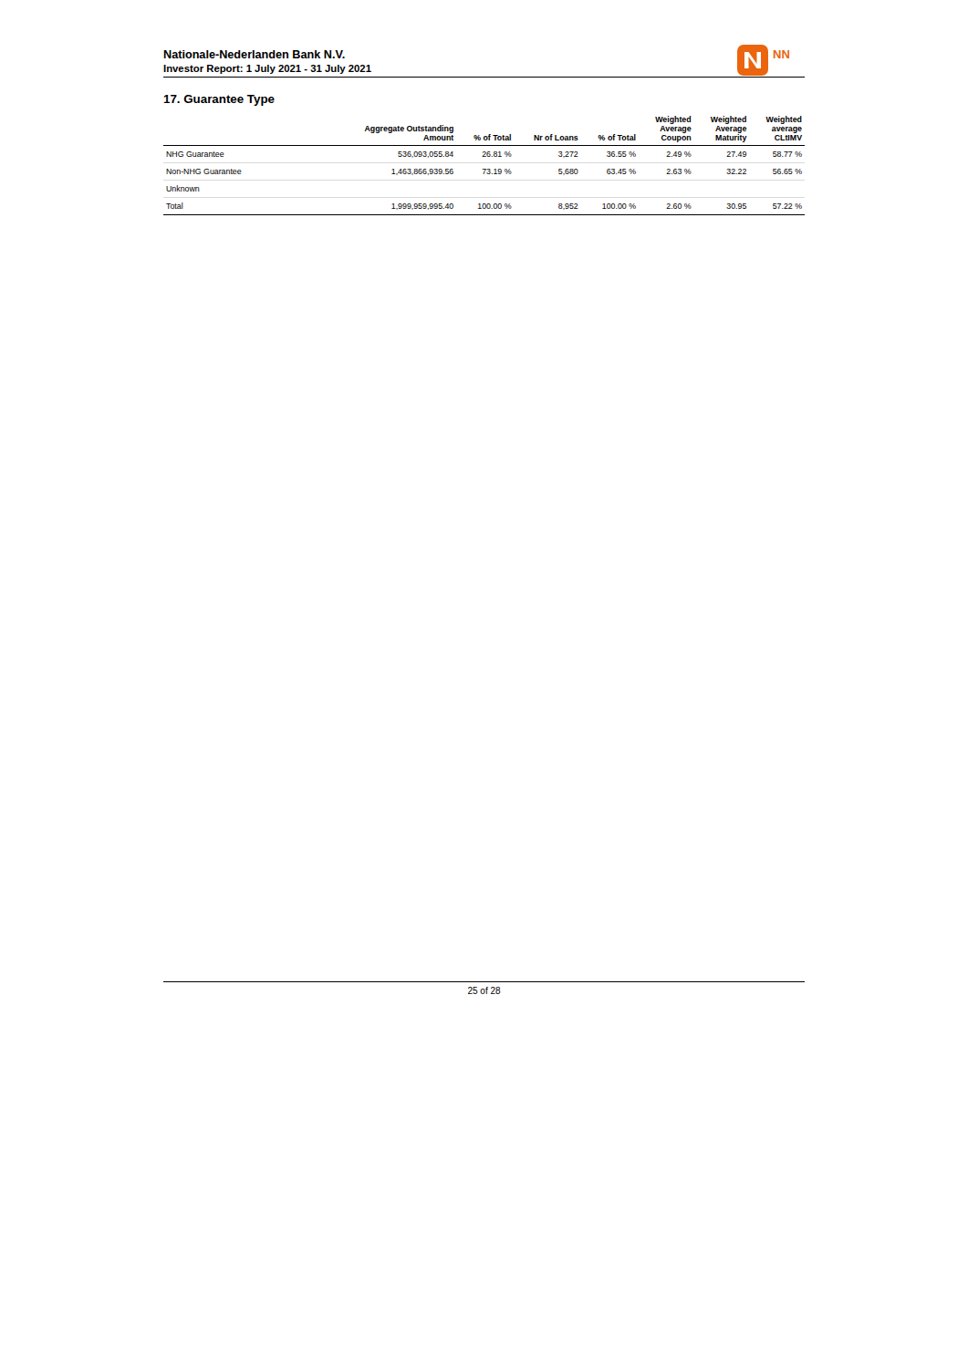Nationale-Nederlanden Bank N.V.
Investor Report: 1 July 2021 - 31 July 2021
NN
17. Guarantee Type
| | Aggregate Outstanding Amount | % of Total | Nr of Loans | % of Total | Weighted Average Coupon | Weighted Average Maturity | Weighted average CLtIMV |
| --- | --- | --- | --- | --- | --- | --- | --- |
| NHG Guarantee | 536,093,055.84 | 26.81 % | 3,272 | 36.55 % | 2.49 % | 27.49 | 58.77 % |
| Non-NHG Guarantee | 1,463,866,939.56 | 73.19 % | 5,680 | 63.45 % | 2.63 % | 32.22 | 56.65 % |
| Unknown | | | | | | | |
| Total | 1,999,959,995.40 | 100.00 % | 8,952 | 100.00 % | 2.60 % | 30.95 | 57.22 % |
25 of 28